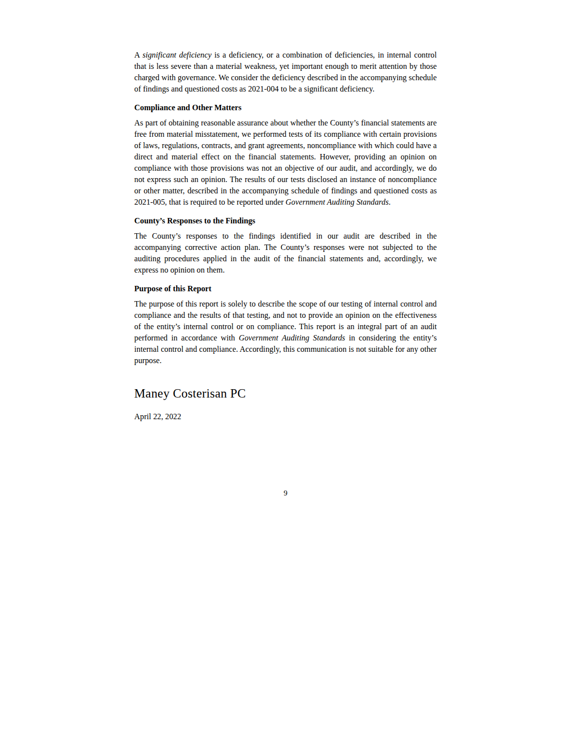A significant deficiency is a deficiency, or a combination of deficiencies, in internal control that is less severe than a material weakness, yet important enough to merit attention by those charged with governance. We consider the deficiency described in the accompanying schedule of findings and questioned costs as 2021-004 to be a significant deficiency.
Compliance and Other Matters
As part of obtaining reasonable assurance about whether the County’s financial statements are free from material misstatement, we performed tests of its compliance with certain provisions of laws, regulations, contracts, and grant agreements, noncompliance with which could have a direct and material effect on the financial statements. However, providing an opinion on compliance with those provisions was not an objective of our audit, and accordingly, we do not express such an opinion. The results of our tests disclosed an instance of noncompliance or other matter, described in the accompanying schedule of findings and questioned costs as 2021-005, that is required to be reported under Government Auditing Standards.
County’s Responses to the Findings
The County’s responses to the findings identified in our audit are described in the accompanying corrective action plan. The County’s responses were not subjected to the auditing procedures applied in the audit of the financial statements and, accordingly, we express no opinion on them.
Purpose of this Report
The purpose of this report is solely to describe the scope of our testing of internal control and compliance and the results of that testing, and not to provide an opinion on the effectiveness of the entity’s internal control or on compliance. This report is an integral part of an audit performed in accordance with Government Auditing Standards in considering the entity’s internal control and compliance. Accordingly, this communication is not suitable for any other purpose.
Maney Costerisan PC
April 22, 2022
9